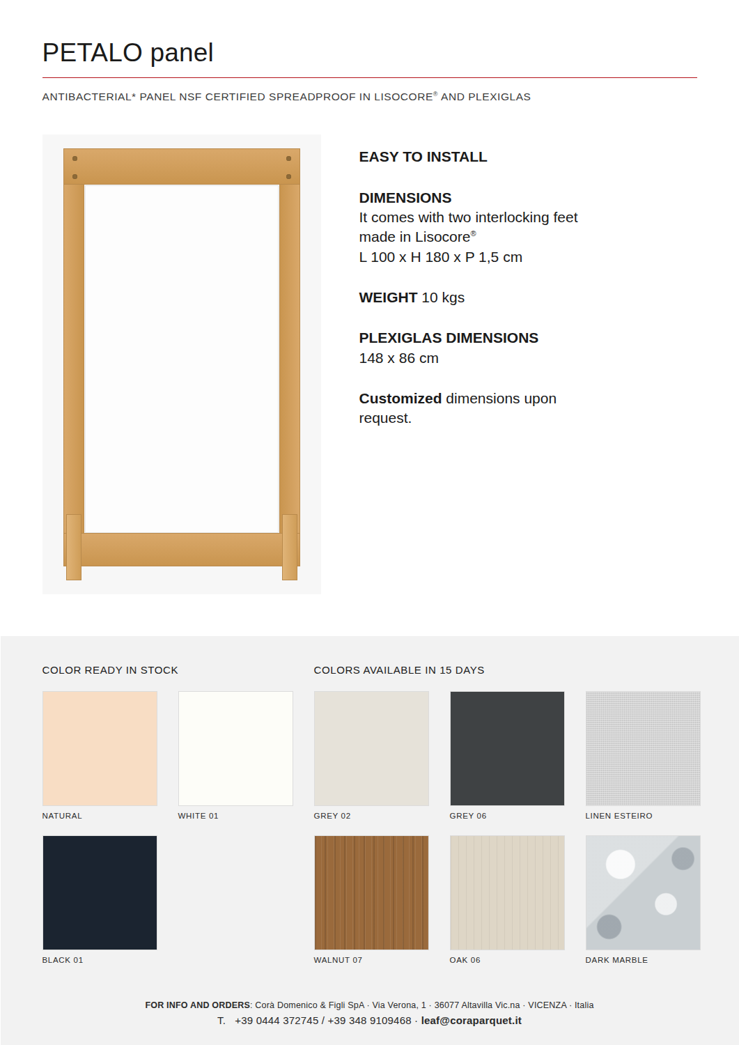PETALO panel
Antibacterial* panel NSF certified spreadproof in Lisocore® and Plexiglas
EASY TO INSTALL
DIMENSIONS
It comes with two interlocking feet
made in Lisocore®
L 100 x H 180 x P 1,5 cm
WEIGHT 10 kgs
PLEXIGLAS DIMENSIONS
148 x 86 cm
Customized dimensions upon
request.
Color ready in stock
Colors available in 15 days
Natural
White 01
Grey 02
Grey 06
Linen Esteiro
Black 01
Walnut 07
Oak 06
Dark Marble
FOR INFO AND ORDERS: Corà Domenico & Figli SpA · Via Verona, 1 · 36077 Altavilla Vic.na · VICENZA · Italia
T. +39 0444 372745 / +39 348 9109468 · leaf@coraparquet.it